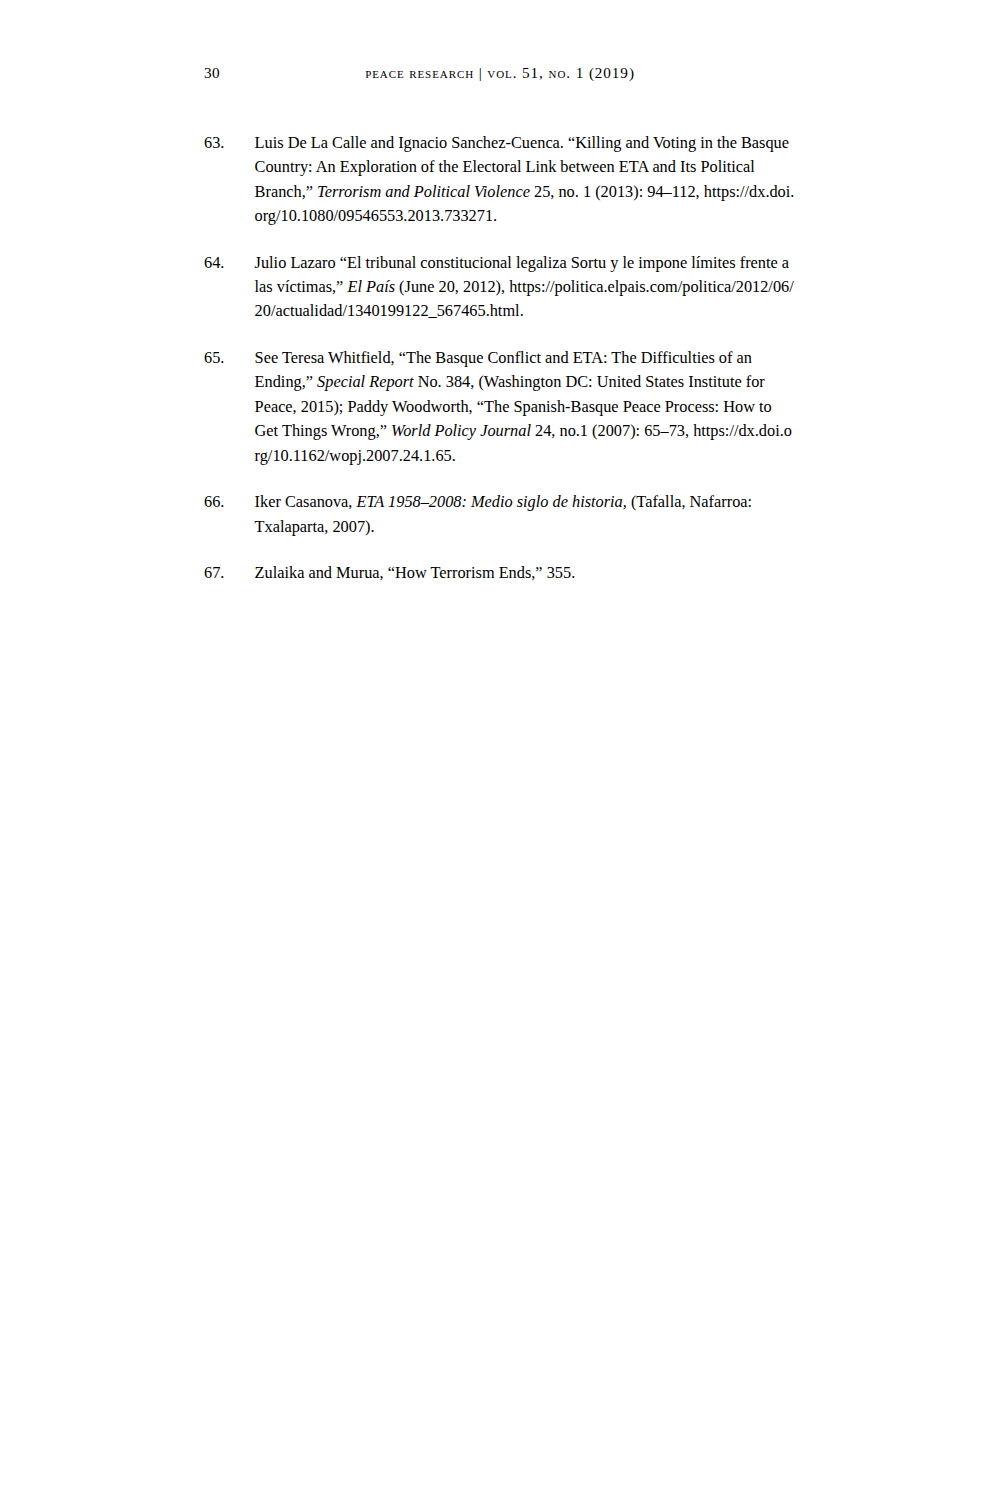30 Peace Research | Vol. 51, No. 1 (2019)
63. Luis De La Calle and Ignacio Sanchez-Cuenca. “Killing and Voting in the Basque Country: An Exploration of the Electoral Link between ETA and Its Political Branch,” Terrorism and Political Violence 25, no. 1 (2013): 94–112, https://dx.doi.org/10.1080/09546553.2013.733271.
64. Julio Lazaro “El tribunal constitucional legaliza Sortu y le impone límites frente a las víctimas,” El País (June 20, 2012), https://politica.elpais.com/politica/2012/06/20/actualidad/1340199122_567465.html.
65. See Teresa Whitfield, “The Basque Conflict and ETA: The Difficulties of an Ending,” Special Report No. 384, (Washington DC: United States Institute for Peace, 2015); Paddy Woodworth, “The Spanish-Basque Peace Process: How to Get Things Wrong,” World Policy Journal 24, no.1 (2007): 65–73, https://dx.doi.org/10.1162/wopj.2007.24.1.65.
66. Iker Casanova, ETA 1958–2008: Medio siglo de historia, (Tafalla, Nafarroa: Txalaparta, 2007).
67. Zulaika and Murua, “How Terrorism Ends,” 355.